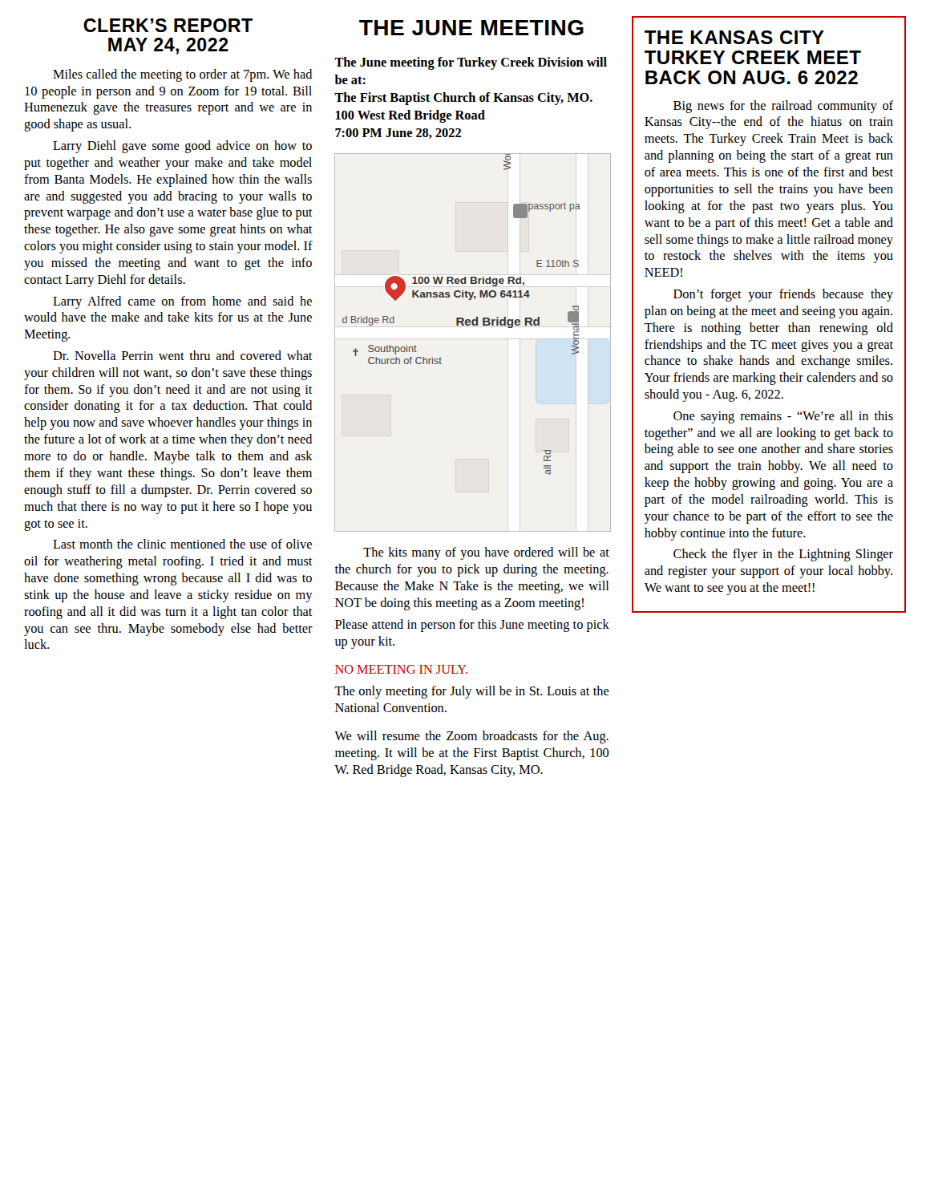Clerk’s Report
May 24, 2022
Miles called the meeting to order at 7pm. We had 10 people in person and 9 on Zoom for 19 total. Bill Humenezuk gave the treasures report and we are in good shape as usual.
Larry Diehl gave some good advice on how to put together and weather your make and take model from Banta Models. He explained how thin the walls are and suggested you add bracing to your walls to prevent warpage and don’t use a water base glue to put these together. He also gave some great hints on what colors you might consider using to stain your model. If you missed the meeting and want to get the info contact Larry Diehl for details.
Larry Alfred came on from home and said he would have the make and take kits for us at the June Meeting.
Dr. Novella Perrin went thru and covered what your children will not want, so don’t save these things for them. So if you don’t need it and are not using it consider donating it for a tax deduction. That could help you now and save whoever handles your things in the future a lot of work at a time when they don’t need more to do or handle. Maybe talk to them and ask them if they want these things. So don’t leave them enough stuff to fill a dumpster. Dr. Perrin covered so much that there is no way to put it here so I hope you got to see it.
Last month the clinic mentioned the use of olive oil for weathering metal roofing. I tried it and must have done something wrong because all I did was to stink up the house and leave a sticky residue on my roofing and all it did was turn it a light tan color that you can see thru. Maybe somebody else had better luck.
The June Meeting
The June meeting for Turkey Creek Division will be at:
The First Baptist Church of Kansas City, MO.
100 West Red Bridge Road
7:00 PM June 28, 2022
Wornall Rd
Wornall Rd
all Rd
passport pa
E 110th S
d Bridge Rd
Red Bridge Rd
100 W Red Bridge Rd,
Kansas City, MO 64114
✝
Southpoint
Church of Christ
The kits many of you have ordered will be at the church for you to pick up during the meeting. Because the Make N Take is the meeting, we will NOT be doing this meeting as a Zoom meeting!
Please attend in person for this June meeting to pick up your kit.
NO MEETING IN JULY.
The only meeting for July will be in St. Louis at the National Convention.
We will resume the Zoom broadcasts for the Aug. meeting. It will be at the First Baptist Church, 100 W. Red Bridge Road, Kansas City, MO.
The Kansas City Turkey Creek Meet Back on Aug. 6 2022
Big news for the railroad community of Kansas City--the end of the hiatus on train meets. The Turkey Creek Train Meet is back and planning on being the start of a great run of area meets. This is one of the first and best opportunities to sell the trains you have been looking at for the past two years plus. You want to be a part of this meet! Get a table and sell some things to make a little railroad money to restock the shelves with the items you NEED!
Don’t forget your friends because they plan on being at the meet and seeing you again. There is nothing better than renewing old friendships and the TC meet gives you a great chance to shake hands and exchange smiles. Your friends are marking their calenders and so should you - Aug. 6, 2022.
One saying remains - “We’re all in this together” and we all are looking to get back to being able to see one another and share stories and support the train hobby. We all need to keep the hobby growing and going. You are a part of the model railroading world. This is your chance to be part of the effort to see the hobby continue into the future.
Check the flyer in the Lightning Slinger and register your support of your local hobby. We want to see you at the meet!!